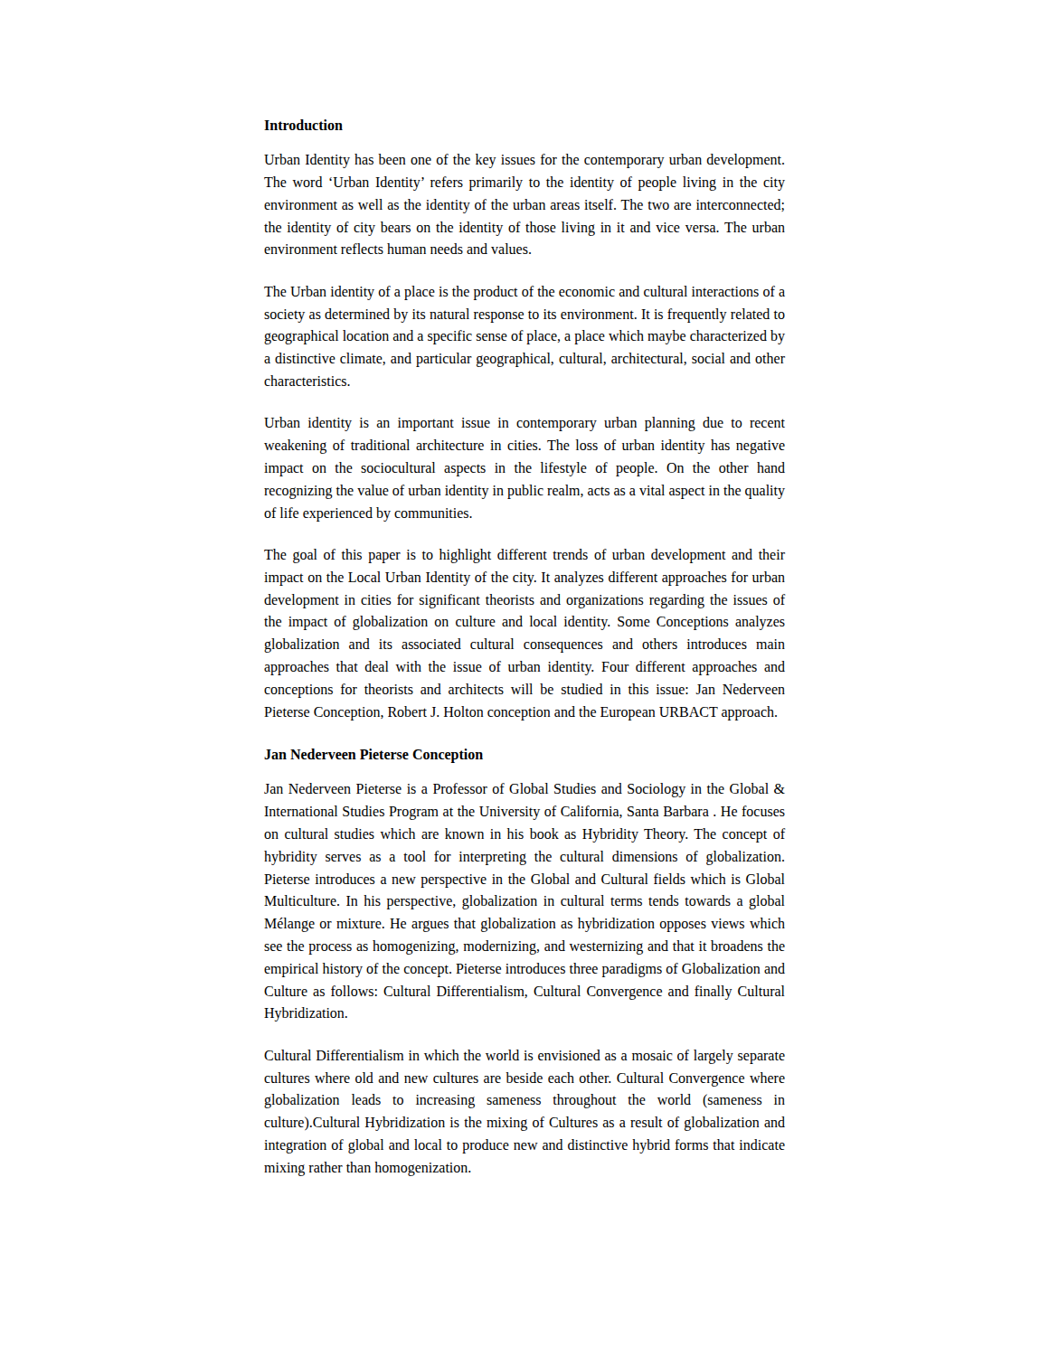Introduction
Urban Identity has been one of the key issues for the contemporary urban development. The word ‘Urban Identity’ refers primarily to the identity of people living in the city environment as well as the identity of the urban areas itself. The two are interconnected; the identity of city bears on the identity of those living in it and vice versa. The urban environment reflects human needs and values.
The Urban identity of a place is the product of the economic and cultural interactions of a society as determined by its natural response to its environment. It is frequently related to geographical location and a specific sense of place, a place which maybe characterized by a distinctive climate, and particular geographical, cultural, architectural, social and other characteristics.
Urban identity is an important issue in contemporary urban planning due to recent weakening of traditional architecture in cities. The loss of urban identity has negative impact on the sociocultural aspects in the lifestyle of people. On the other hand recognizing the value of urban identity in public realm, acts as a vital aspect in the quality of life experienced by communities.
The goal of this paper is to highlight different trends of urban development and their impact on the Local Urban Identity of the city. It analyzes different approaches for urban development in cities for significant theorists and organizations regarding the issues of the impact of globalization on culture and local identity. Some Conceptions analyzes globalization and its associated cultural consequences and others introduces main approaches that deal with the issue of urban identity. Four different approaches and conceptions for theorists and architects will be studied in this issue: Jan Nederveen Pieterse Conception, Robert J. Holton conception and the European URBACT approach.
Jan Nederveen Pieterse Conception
Jan Nederveen Pieterse is a Professor of Global Studies and Sociology in the Global & International Studies Program at the University of California, Santa Barbara . He focuses on cultural studies which are known in his book as Hybridity Theory. The concept of hybridity serves as a tool for interpreting the cultural dimensions of globalization. Pieterse introduces a new perspective in the Global and Cultural fields which is Global Multiculture. In his perspective, globalization in cultural terms tends towards a global Mélange or mixture. He argues that globalization as hybridization opposes views which see the process as homogenizing, modernizing, and westernizing and that it broadens the empirical history of the concept. Pieterse introduces three paradigms of Globalization and Culture as follows: Cultural Differentialism, Cultural Convergence and finally Cultural Hybridization.
Cultural Differentialism in which the world is envisioned as a mosaic of largely separate cultures where old and new cultures are beside each other. Cultural Convergence where globalization leads to increasing sameness throughout the world (sameness in culture).Cultural Hybridization is the mixing of Cultures as a result of globalization and integration of global and local to produce new and distinctive hybrid forms that indicate mixing rather than homogenization.